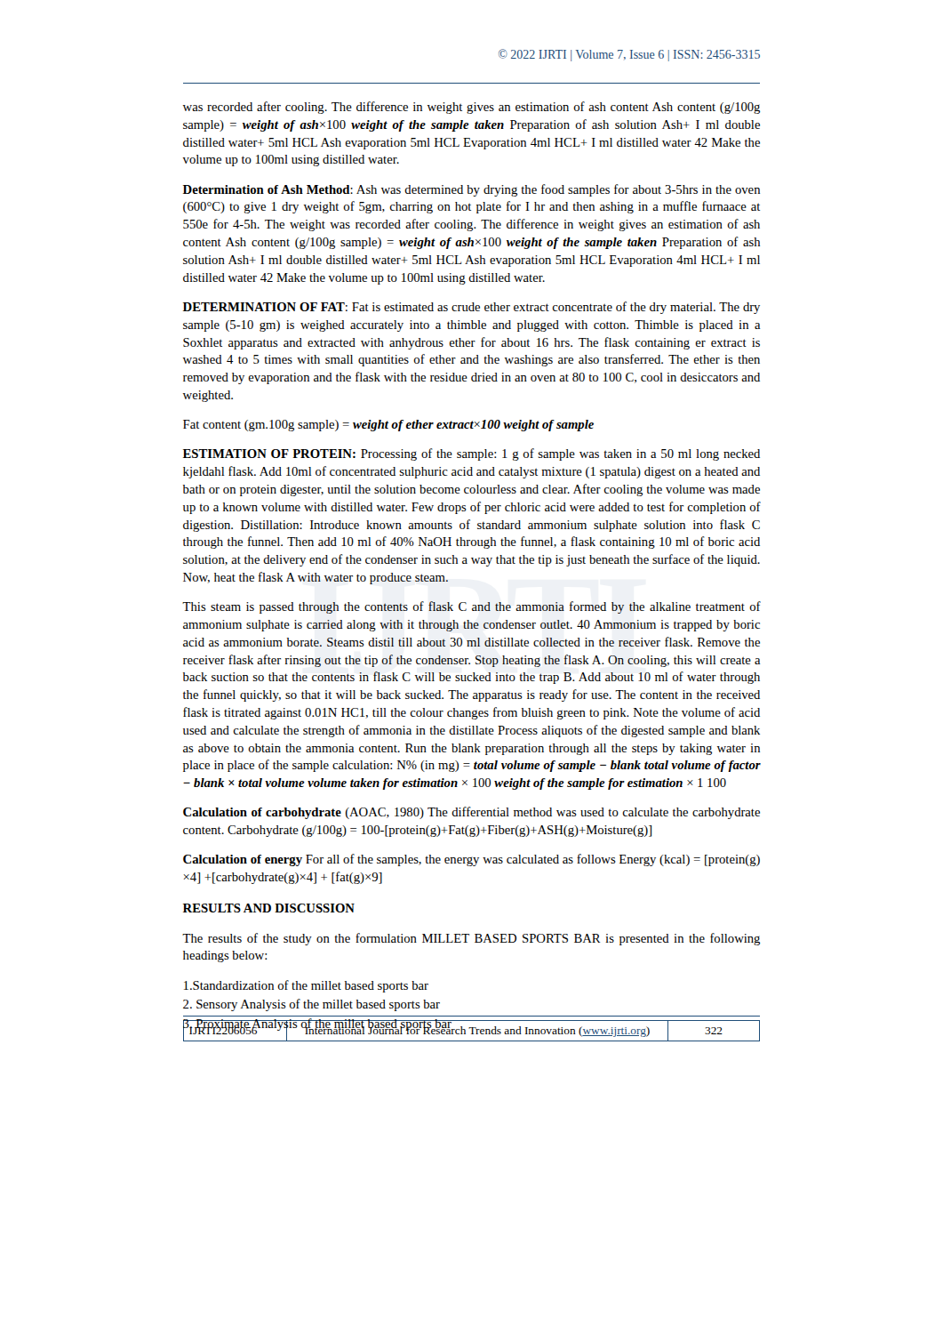© 2022 IJRTI | Volume 7, Issue 6 | ISSN: 2456-3315
IJRTI
was recorded after cooling. The difference in weight gives an estimation of ash content Ash content (g/100g sample) = weight of ash×100 weight of the sample taken Preparation of ash solution Ash+ I ml double distilled water+ 5ml HCL Ash evaporation 5ml HCL Evaporation 4ml HCL+ I ml distilled water 42 Make the volume up to 100ml using distilled water.
Determination of Ash Method: Ash was determined by drying the food samples for about 3-5hrs in the oven (600°C) to give 1 dry weight of 5gm, charring on hot plate for I hr and then ashing in a muffle furnaace at 550e for 4-5h. The weight was recorded after cooling. The difference in weight gives an estimation of ash content Ash content (g/100g sample) = weight of ash×100 weight of the sample taken Preparation of ash solution Ash+ I ml double distilled water+ 5ml HCL Ash evaporation 5ml HCL Evaporation 4ml HCL+ I ml distilled water 42 Make the volume up to 100ml using distilled water.
DETERMINATION OF FAT: Fat is estimated as crude ether extract concentrate of the dry material. The dry sample (5-10 gm) is weighed accurately into a thimble and plugged with cotton. Thimble is placed in a Soxhlet apparatus and extracted with anhydrous ether for about 16 hrs. The flask containing er extract is washed 4 to 5 times with small quantities of ether and the washings are also transferred. The ether is then removed by evaporation and the flask with the residue dried in an oven at 80 to 100 C, cool in desiccators and weighted.
Fat content (gm.100g sample) = weight of ether extract×100 weight of sample
ESTIMATION OF PROTEIN: Processing of the sample: 1 g of sample was taken in a 50 ml long necked kjeldahl flask. Add 10ml of concentrated sulphuric acid and catalyst mixture (1 spatula) digest on a heated and bath or on protein digester, until the solution become colourless and clear. After cooling the volume was made up to a known volume with distilled water. Few drops of per chloric acid were added to test for completion of digestion. Distillation: Introduce known amounts of standard ammonium sulphate solution into flask C through the funnel. Then add 10 ml of 40% NaOH through the funnel, a flask containing 10 ml of boric acid solution, at the delivery end of the condenser in such a way that the tip is just beneath the surface of the liquid. Now, heat the flask A with water to produce steam.
This steam is passed through the contents of flask C and the ammonia formed by the alkaline treatment of ammonium sulphate is carried along with it through the condenser outlet. 40 Ammonium is trapped by boric acid as ammonium borate. Steams distil till about 30 ml distillate collected in the receiver flask. Remove the receiver flask after rinsing out the tip of the condenser. Stop heating the flask A. On cooling, this will create a back suction so that the contents in flask C will be sucked into the trap B. Add about 10 ml of water through the funnel quickly, so that it will be back sucked. The apparatus is ready for use. The content in the received flask is titrated against 0.01N HC1, till the colour changes from bluish green to pink. Note the volume of acid used and calculate the strength of ammonia in the distillate Process aliquots of the digested sample and blank as above to obtain the ammonia content. Run the blank preparation through all the steps by taking water in place in place of the sample calculation: N% (in mg) = total volume of sample − blank total volume of factor − blank × total volume volume taken for estimation × 100 weight of the sample for estimation × 1 100
Calculation of carbohydrate (AOAC, 1980) The differential method was used to calculate the carbohydrate content. Carbohydrate (g/100g) = 100-[protein(g)+Fat(g)+Fiber(g)+ASH(g)+Moisture(g)]
Calculation of energy For all of the samples, the energy was calculated as follows Energy (kcal) = [protein(g) ×4] +[carbohydrate(g)×4] + [fat(g)×9]
RESULTS AND DISCUSSION
The results of the study on the formulation MILLET BASED SPORTS BAR is presented in the following headings below:
1.Standardization of the millet based sports bar
2. Sensory Analysis of the millet based sports bar
3. Proximate Analysis of the millet based sports bar
| IJRTI2206056 | International Journal for Research Trends and Innovation ( www.ijrti.org ) | 322 |